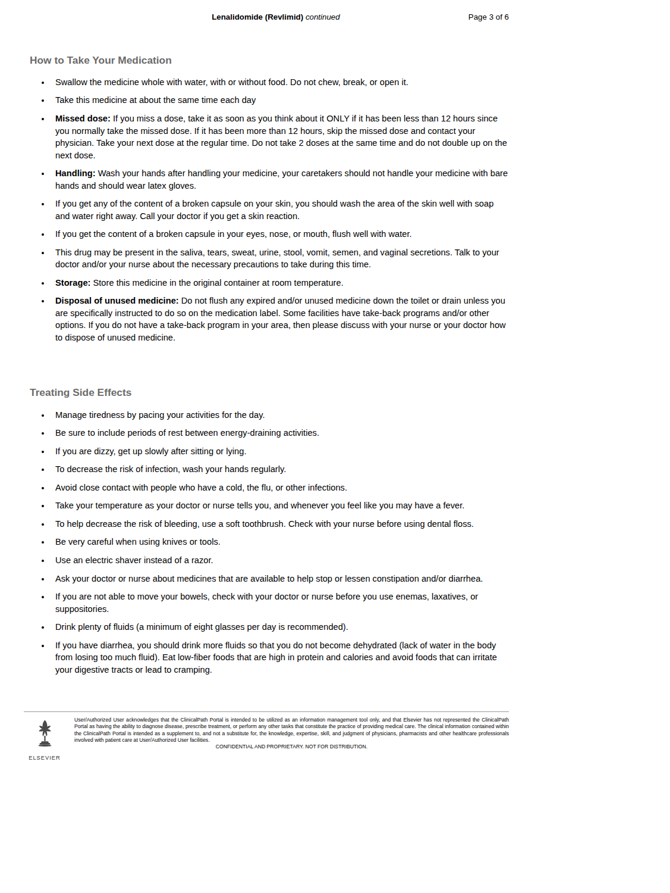Lenalidomide (Revlimid) continued
Page 3 of 6
How to Take Your Medication
Swallow the medicine whole with water, with or without food. Do not chew, break, or open it.
Take this medicine at about the same time each day
Missed dose: If you miss a dose, take it as soon as you think about it ONLY if it has been less than 12 hours since you normally take the missed dose. If it has been more than 12 hours, skip the missed dose and contact your physician. Take your next dose at the regular time. Do not take 2 doses at the same time and do not double up on the next dose.
Handling: Wash your hands after handling your medicine, your caretakers should not handle your medicine with bare hands and should wear latex gloves.
If you get any of the content of a broken capsule on your skin, you should wash the area of the skin well with soap and water right away. Call your doctor if you get a skin reaction.
If you get the content of a broken capsule in your eyes, nose, or mouth, flush well with water.
This drug may be present in the saliva, tears, sweat, urine, stool, vomit, semen, and vaginal secretions. Talk to your doctor and/or your nurse about the necessary precautions to take during this time.
Storage: Store this medicine in the original container at room temperature.
Disposal of unused medicine: Do not flush any expired and/or unused medicine down the toilet or drain unless you are specifically instructed to do so on the medication label. Some facilities have take-back programs and/or other options. If you do not have a take-back program in your area, then please discuss with your nurse or your doctor how to dispose of unused medicine.
Treating Side Effects
Manage tiredness by pacing your activities for the day.
Be sure to include periods of rest between energy-draining activities.
If you are dizzy, get up slowly after sitting or lying.
To decrease the risk of infection, wash your hands regularly.
Avoid close contact with people who have a cold, the flu, or other infections.
Take your temperature as your doctor or nurse tells you, and whenever you feel like you may have a fever.
To help decrease the risk of bleeding, use a soft toothbrush. Check with your nurse before using dental floss.
Be very careful when using knives or tools.
Use an electric shaver instead of a razor.
Ask your doctor or nurse about medicines that are available to help stop or lessen constipation and/or diarrhea.
If you are not able to move your bowels, check with your doctor or nurse before you use enemas, laxatives, or suppositories.
Drink plenty of fluids (a minimum of eight glasses per day is recommended).
If you have diarrhea, you should drink more fluids so that you do not become dehydrated (lack of water in the body from losing too much fluid). Eat low-fiber foods that are high in protein and calories and avoid foods that can irritate your digestive tracts or lead to cramping.
ELSEVIER
User/Authorized User acknowledges that the ClinicalPath Portal is intended to be utilized as an information management tool only, and that Elsevier has not represented the ClinicalPath Portal as having the ability to diagnose disease, prescribe treatment, or perform any other tasks that constitute the practice of providing medical care. The clinical information contained within the ClinicalPath Portal is intended as a supplement to, and not a substitute for, the knowledge, expertise, skill, and judgment of physicians, pharmacists and other healthcare professionals involved with patient care at User/Authorized User facilities. CONFIDENTIAL AND PROPRIETARY. NOT FOR DISTRIBUTION.